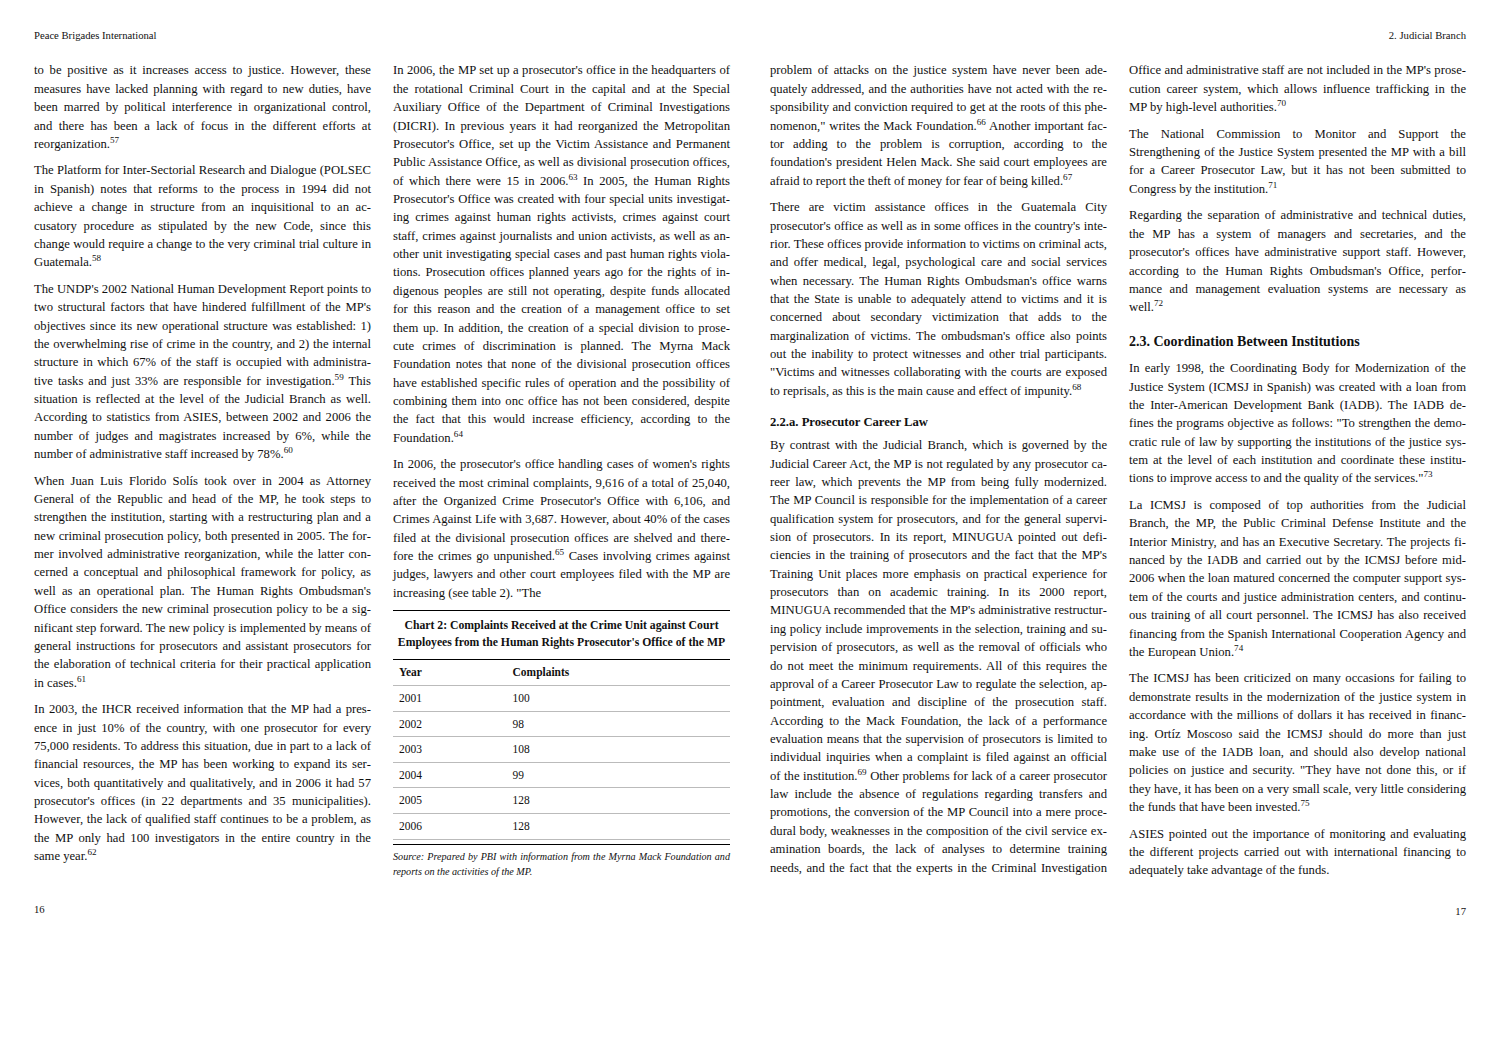Peace Brigades International
2. Judicial Branch
to be positive as it increases access to justice. However, these measures have lacked planning with regard to new duties, have been marred by political interference in organizational control, and there has been a lack of focus in the different efforts at reorganization.57
The Platform for Inter-Sectorial Research and Dialogue (POLSEC in Spanish) notes that reforms to the process in 1994 did not achieve a change in structure from an inquisitional to an accusatory procedure as stipulated by the new Code, since this change would require a change to the very criminal trial culture in Guatemala.58
The UNDP's 2002 National Human Development Report points to two structural factors that have hindered fulfillment of the MP's objectives since its new operational structure was established: 1) the overwhelming rise of crime in the country, and 2) the internal structure in which 67% of the staff is occupied with administrative tasks and just 33% are responsible for investigation.59 This situation is reflected at the level of the Judicial Branch as well. According to statistics from ASIES, between 2002 and 2006 the number of judges and magistrates increased by 6%, while the number of administrative staff increased by 78%.60
When Juan Luis Florido Solís took over in 2004 as Attorney General of the Republic and head of the MP, he took steps to strengthen the institution, starting with a restructuring plan and a new criminal prosecution policy, both presented in 2005. The former involved administrative reorganization, while the latter concerned a conceptual and philosophical framework for policy, as well as an operational plan. The Human Rights Ombudsman's Office considers the new criminal prosecution policy to be a significant step forward. The new policy is implemented by means of general instructions for prosecutors and assistant prosecutors for the elaboration of technical criteria for their practical application in cases.61
In 2003, the IHCR received information that the MP had a presence in just 10% of the country, with one prosecutor for every 75,000 residents. To address this situation, due in part to a lack of financial resources, the MP has been working to expand its services, both quantitatively and qualitatively, and in 2006 it had 57 prosecutor's offices (in 22 departments and 35 municipalities). However, the lack of qualified staff continues to be a problem, as the MP only had 100 investigators in the entire country in the same year.62
In 2006, the MP set up a prosecutor's office in the headquarters of the rotational Criminal Court in the capital and at the Special Auxiliary Office of the Department of Criminal Investigations (DICRI). In previous years it had reorganized the Metropolitan Prosecutor's Office, set up the Victim Assistance and Permanent Public Assistance Office, as well as divisional prosecution offices, of which there were 15 in 2006.63 In 2005, the Human Rights Prosecutor's Office was created with four special units investigating crimes against human rights activists, crimes against court staff, crimes against journalists and union activists, as well as another unit investigating special cases and past human rights violations. Prosecution offices planned years ago for the rights of indigenous peoples are still not operating, despite funds allocated for this reason and the creation of a management office to set them up. In addition, the creation of a special division to prosecute crimes of discrimination is planned. The Myrna Mack Foundation notes that none of the divisional prosecution offices have established specific rules of operation and the possibility of combining them into onc office has not been considered, despite the fact that this would increase efficiency, according to the Foundation.64
In 2006, the prosecutor's office handling cases of women's rights received the most criminal complaints, 9,616 of a total of 25,040, after the Organized Crime Prosecutor's Office with 6,106, and Crimes Against Life with 3,687. However, about 40% of the cases filed at the divisional prosecution offices are shelved and therefore the crimes go unpunished.65 Cases involving crimes against judges, lawyers and other court employees filed with the MP are increasing (see table 2). "The
Chart 2: Complaints Received at the Crime Unit against Court Employees from the Human Rights Prosecutor's Office of the MP
| Year | Complaints |
| --- | --- |
| 2001 | 100 |
| 2002 | 98 |
| 2003 | 108 |
| 2004 | 99 |
| 2005 | 128 |
| 2006 | 128 |
Source: Prepared by PBI with information from the Myrna Mack Foundation and reports on the activities of the MP.
16
problem of attacks on the justice system have never been adequately addressed, and the authorities have not acted with the responsibility and conviction required to get at the roots of this phenomenon," writes the Mack Foundation.66 Another important factor adding to the problem is corruption, according to the foundation's president Helen Mack. She said court employees are afraid to report the theft of money for fear of being killed.67
There are victim assistance offices in the Guatemala City prosecutor's office as well as in some offices in the country's interior. These offices provide information to victims on criminal acts, and offer medical, legal, psychological care and social services when necessary. The Human Rights Ombudsman's office warns that the State is unable to adequately attend to victims and it is concerned about secondary victimization that adds to the marginalization of victims. The ombudsman's office also points out the inability to protect witnesses and other trial participants. "Victims and witnesses collaborating with the courts are exposed to reprisals, as this is the main cause and effect of impunity.68
2.2.a. Prosecutor Career Law
By contrast with the Judicial Branch, which is governed by the Judicial Career Act, the MP is not regulated by any prosecutor career law, which prevents the MP from being fully modernized. The MP Council is responsible for the implementation of a career qualification system for prosecutors, and for the general supervision of prosecutors. In its report, MINUGUA pointed out deficiencies in the training of prosecutors and the fact that the MP's Training Unit places more emphasis on practical experience for prosecutors than on academic training. In its 2000 report, MINUGUA recommended that the MP's administrative restructuring policy include improvements in the selection, training and supervision of prosecutors, as well as the removal of officials who do not meet the minimum requirements. All of this requires the approval of a Career Prosecutor Law to regulate the selection, appointment, evaluation and discipline of the prosecution staff. According to the Mack Foundation, the lack of a performance evaluation means that the supervision of prosecutors is limited to individual inquiries when a complaint is filed against an official of the institution.69 Other problems for lack of a career prosecutor law include the absence of regulations regarding transfers and promotions, the conversion of the MP Council into a mere procedural body, weaknesses in the composition of the civil service examination boards, the lack of analyses to determine training needs, and the fact that the experts in the Criminal Investigation Office and administrative staff are not included in the MP's prosecution career system, which allows influence trafficking in the MP by high-level authorities.70
The National Commission to Monitor and Support the Strengthening of the Justice System presented the MP with a bill for a Career Prosecutor Law, but it has not been submitted to Congress by the institution.71
Regarding the separation of administrative and technical duties, the MP has a system of managers and secretaries, and the prosecutor's offices have administrative support staff. However, according to the Human Rights Ombudsman's Office, performance and management evaluation systems are necessary as well.72
2.3. Coordination Between Institutions
In early 1998, the Coordinating Body for Modernization of the Justice System (ICMSJ in Spanish) was created with a loan from the Inter-American Development Bank (IADB). The IADB defines the programs objective as follows: "To strengthen the democratic rule of law by supporting the institutions of the justice system at the level of each institution and coordinate these institutions to improve access to and the quality of the services."73
La ICMSJ is composed of top authorities from the Judicial Branch, the MP, the Public Criminal Defense Institute and the Interior Ministry, and has an Executive Secretary. The projects financed by the IADB and carried out by the ICMSJ before mid-2006 when the loan matured concerned the computer support system of the courts and justice administration centers, and continuous training of all court personnel. The ICMSJ has also received financing from the Spanish International Cooperation Agency and the European Union.74
The ICMSJ has been criticized on many occasions for failing to demonstrate results in the modernization of the justice system in accordance with the millions of dollars it has received in financing. Ortíz Moscoso said the ICMSJ should do more than just make use of the IADB loan, and should also develop national policies on justice and security. "They have not done this, or if they have, it has been on a very small scale, very little considering the funds that have been invested.75
ASIES pointed out the importance of monitoring and evaluating the different projects carried out with international financing to adequately take advantage of the funds.
17